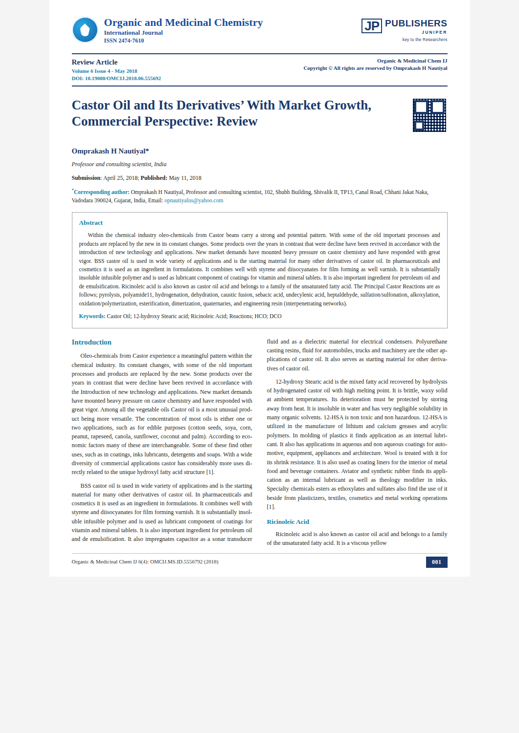Organic and Medicinal Chemistry
International Journal
ISSN 2474-7610
JP PUBLISHERSJUNIPER
key to the Researchers
Review Article
Volume 6 Issue 4 - May 2018
DOI: 10.19080/OMCIJ.2018.06.555692
Organic & Medicinal Chem IJ
Copyright © All rights are reserved by Omprakash H Nautiyal
Castor Oil and Its Derivatives’ With Market Growth, Commercial Perspective: Review
Omprakash H Nautiyal*
Professor and consulting scientist, India
Submission: April 25, 2018; Published: May 11, 2018
*Corresponding author: Omprakash H Nautiyal, Professor and consulting scientist, 102, Shubh Building, Shivalik II, TP13, Canal Road, Chhani Jakat Naka, Vadodara 390024, Gujarat, India, Email: opnautiyalus@yahoo.com
Abstract
Within the chemical industry oleo-chemicals from Castor beans carry a strong and potential pattern. With some of the old important processes and products are replaced by the new in its constant changes. Some products over the years in contrast that were decline have been revived in accordance with the introduction of new technology and applications. New market demands have mounted heavy pressure on castor chemistry and have responded with great vigor. BSS castor oil is used in wide variety of applications and is the starting material for many other derivatives of castor oil. In pharmaceuticals and cosmetics it is used as an ingredient in formulations. It combines well with styrene and diisocyanates for film forming as well varnish. It is substantially insoluble infusible polymer and is used as lubricant component of coatings for vitamin and mineral tablets. It is also important ingredient for petroleum oil and de emulsification. Ricinoleic acid is also known as castor oil acid and belongs to a family of the unsaturated fatty acid. The Principal Castor Reactions are as follows; pyrolysis, polyamide11, hydrogenation, dehydration, caustic fusion, sebacic acid, undecylenic acid, heptaldehyde, sulfation/sulfonation, alkoxylation, oxidation/polymerization, esterification, dimerization, quaternaries, and engineering resin (interpenetrating networks).
Keywords: Castor Oil; 12-hydroxy Stearic acid; Ricinoleic Acid; Reactions; HCO; DCO
Introduction
Oleo-chemicals from Castor experience a meaningful pattern within the chemical industry. Its constant changes, with some of the old important processes and products are replaced by the new. Some products over the years in contrast that were decline have been revived in accordance with the Introduction of new technology and applications. New market demands have mounted heavy pressure on castor chemistry and have responded with great vigor. Among all the vegetable oils Castor oil is a most unusual product being more versatile. The concentration of most oils is either one or two applications, such as for edible purposes (cotton seeds, soya, corn, peanut, rapeseed, canola, sunflower, coconut and palm). According to economic factors many of these are interchangeable. Some of these find other uses, such as in coatings, inks lubricants, detergents and soaps. With a wide diversity of commercial applications castor has considerably more uses directly related to the unique hydroxyl fatty acid structure [1].
BSS castor oil is used in wide variety of applications and is the starting material for many other derivatives of castor oil. In pharmaceuticals and cosmetics it is used as an ingredient in formulations. It combines well with styrene and diisocyanates for film forming varnish. It is substantially insoluble infusible polymer and is used as lubricant component of coatings for vitamin and mineral tablets. It is also important ingredient for petroleum oil and de emulsification. It also impregnates capacitor as a sonar transducer fluid and as a dielectric material for electrical condensers. Polyurethane casting resins, fluid for automobiles, trucks and machinery are the other applications of castor oil. It also serves as starting material for other derivatives of castor oil.
12-hydroxy Stearic acid is the mixed fatty acid recovered by hydrolysis of hydrogenated castor oil with high melting point. It is brittle, waxy solid at ambient temperatures. Its deterioration must be protected by storing away from heat. It is insoluble in water and has very negligible solubility in many organic solvents. 12-HSA is non toxic and non hazardous. 12-HSA is utilized in the manufacture of lithium and calcium greases and acrylic polymers. In molding of plastics it finds application as an internal lubricant. It also has applications in aqueous and non aqueous coatings for automotive, equipment, appliances and architecture. Wool is treated with it for its shrink resistance. It is also used as coating liners for the interior of metal food and beverage containers. Aviator and synthetic rubber finds its application as an internal lubricant as well as theology modifier in inks. Specialty chemicals esters as ethoxylates and sulfates also find the use of it beside from plasticizers, textiles, cosmetics and metal working operations [1].
Ricinoleic Acid
Ricinoleic acid is also known as castor oil acid and belongs to a family of the unsaturated fatty acid. It is a viscous yellow
Organic & Medicinal Chem IJ 6(4): OMCIJ.MS.ID.5556792 (2018)
001